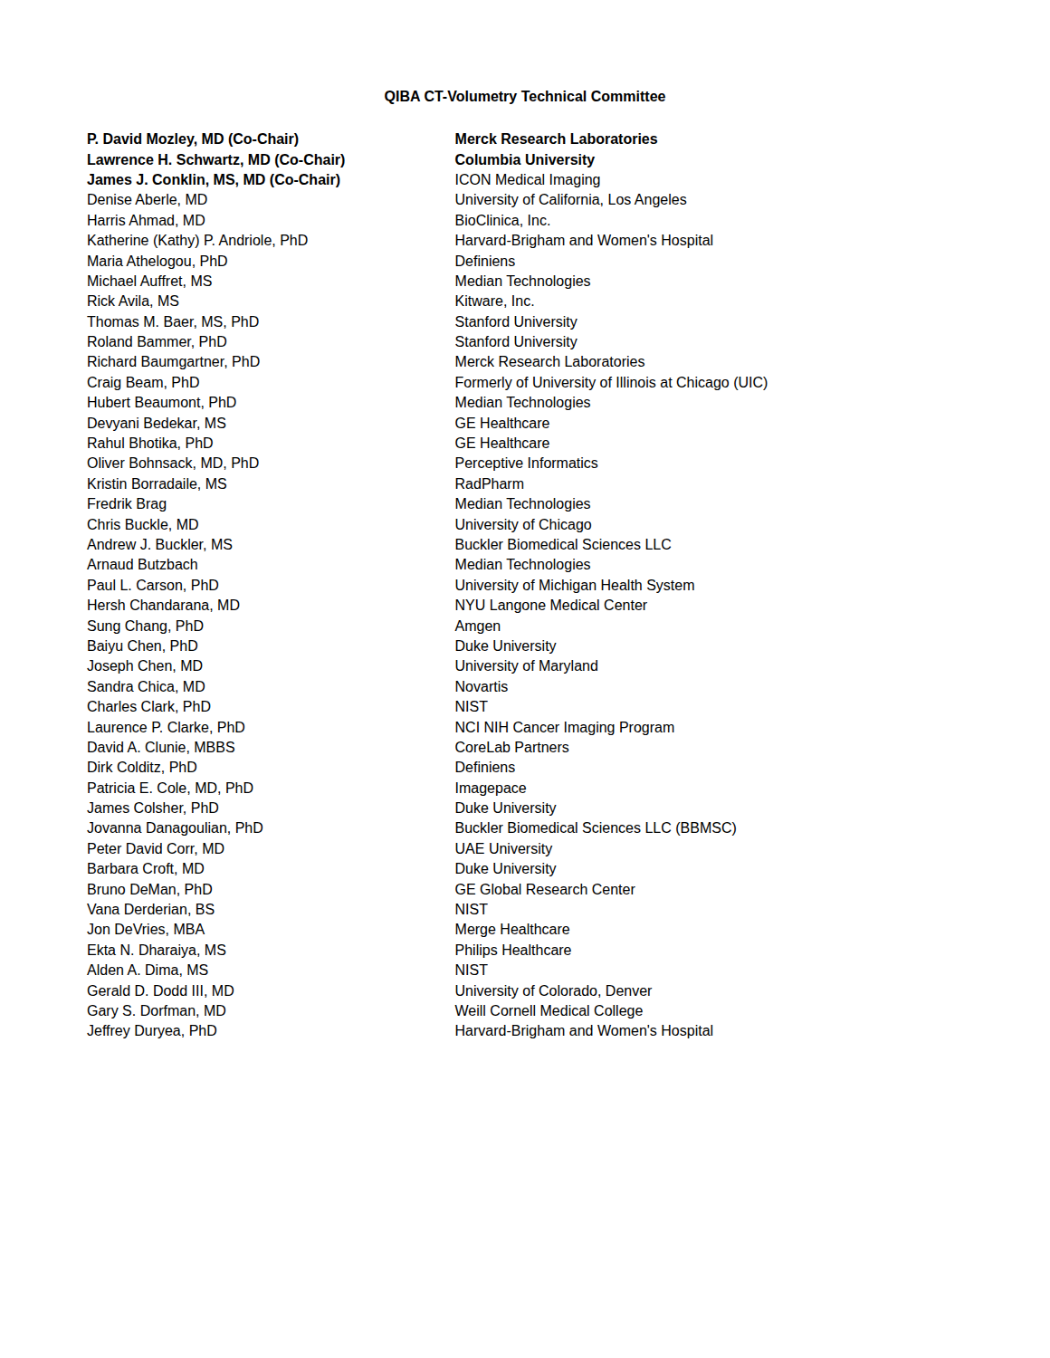QIBA CT-Volumetry Technical Committee
| P. David Mozley, MD (Co-Chair) | Merck Research Laboratories |
| Lawrence H. Schwartz, MD (Co-Chair) | Columbia University |
| James J. Conklin, MS, MD (Co-Chair) | ICON Medical Imaging |
| Denise Aberle, MD | University of California, Los Angeles |
| Harris Ahmad, MD | BioClinica, Inc. |
| Katherine (Kathy) P. Andriole, PhD | Harvard-Brigham and Women's Hospital |
| Maria Athelogou, PhD | Definiens |
| Michael Auffret, MS | Median Technologies |
| Rick Avila, MS | Kitware, Inc. |
| Thomas M. Baer, MS, PhD | Stanford University |
| Roland Bammer, PhD | Stanford University |
| Richard Baumgartner, PhD | Merck Research Laboratories |
| Craig Beam, PhD | Formerly of University of Illinois at Chicago (UIC) |
| Hubert Beaumont, PhD | Median Technologies |
| Devyani Bedekar, MS | GE Healthcare |
| Rahul Bhotika, PhD | GE Healthcare |
| Oliver Bohnsack, MD, PhD | Perceptive Informatics |
| Kristin Borradaile, MS | RadPharm |
| Fredrik Brag | Median Technologies |
| Chris Buckle, MD | University of Chicago |
| Andrew J. Buckler, MS | Buckler Biomedical Sciences LLC |
| Arnaud Butzbach | Median Technologies |
| Paul L. Carson, PhD | University of Michigan Health System |
| Hersh Chandarana, MD | NYU Langone Medical Center |
| Sung Chang, PhD | Amgen |
| Baiyu Chen, PhD | Duke University |
| Joseph Chen, MD | University of Maryland |
| Sandra Chica, MD | Novartis |
| Charles Clark, PhD | NIST |
| Laurence P. Clarke, PhD | NCI NIH Cancer Imaging Program |
| David A. Clunie, MBBS | CoreLab Partners |
| Dirk Colditz, PhD | Definiens |
| Patricia E. Cole, MD, PhD | Imagepace |
| James Colsher, PhD | Duke University |
| Jovanna Danagoulian, PhD | Buckler Biomedical Sciences LLC (BBMSC) |
| Peter David Corr, MD | UAE University |
| Barbara Croft, MD | Duke University |
| Bruno DeMan, PhD | GE Global Research Center |
| Vana Derderian, BS | NIST |
| Jon DeVries, MBA | Merge Healthcare |
| Ekta N. Dharaiya, MS | Philips Healthcare |
| Alden A. Dima, MS | NIST |
| Gerald D. Dodd III, MD | University of Colorado, Denver |
| Gary S. Dorfman, MD | Weill Cornell Medical College |
| Jeffrey Duryea, PhD | Harvard-Brigham and Women's Hospital |